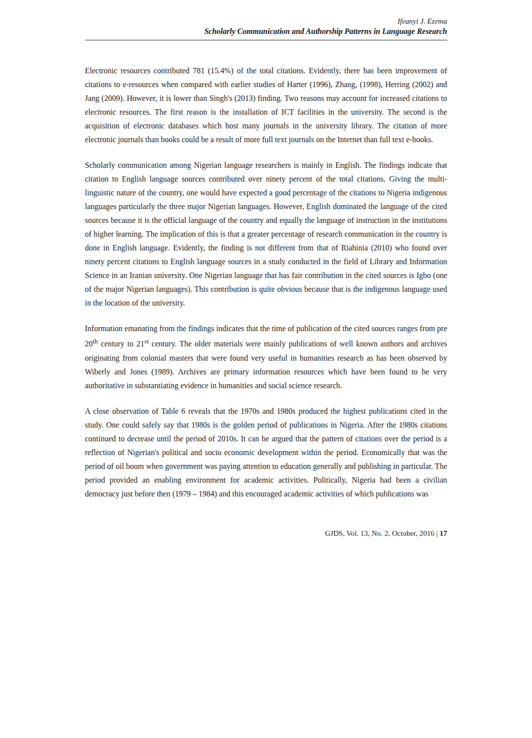Ifeanyi J. Ezema Scholarly Communication and Authorship Patterns in Language Research
Electronic resources contributed 781 (15.4%) of the total citations. Evidently, there has been improvement of citations to e-resources when compared with earlier studies of Harter (1996), Zhang, (1998), Herring (2002) and Jang (2009). However, it is lower than Singh's (2013) finding. Two reasons may account for increased citations to electronic resources. The first reason is the installation of ICT facilities in the university. The second is the acquisition of electronic databases which host many journals in the university library. The citation of more electronic journals than books could be a result of more full text journals on the Internet than full text e-books.
Scholarly communication among Nigerian language researchers is mainly in English. The findings indicate that citation to English language sources contributed over ninety percent of the total citations. Giving the multi-linguistic nature of the country, one would have expected a good percentage of the citations to Nigeria indigenous languages particularly the three major Nigerian languages. However, English dominated the language of the cited sources because it is the official language of the country and equally the language of instruction in the institutions of higher learning. The implication of this is that a greater percentage of research communication in the country is done in English language. Evidently, the finding is not different from that of Riahinia (2010) who found over ninety percent citations to English language sources in a study conducted in the field of Library and Information Science in an Iranian university. One Nigerian language that has fair contribution in the cited sources is Igbo (one of the major Nigerian languages). This contribution is quite obvious because that is the indigenous language used in the location of the university.
Information emanating from the findings indicates that the time of publication of the cited sources ranges from pre 20th century to 21st century. The older materials were mainly publications of well known authors and archives originating from colonial masters that were found very useful in humanities research as has been observed by Wiberly and Jones (1989). Archives are primary information resources which have been found to be very authoritative in substantiating evidence in humanities and social science research.
A close observation of Table 6 reveals that the 1970s and 1980s produced the highest publications cited in the study. One could safely say that 1980s is the golden period of publications in Nigeria. After the 1980s citations continued to decrease until the period of 2010s. It can be argued that the pattern of citations over the period is a reflection of Nigerian's political and socio economic development within the period. Economically that was the period of oil boom when government was paying attention to education generally and publishing in particular. The period provided an enabling environment for academic activities. Politically, Nigeria had been a civilian democracy just before then (1979 – 1984) and this encouraged academic activities of which publications was
GJDS, Vol. 13, No. 2, October, 2016 | 17